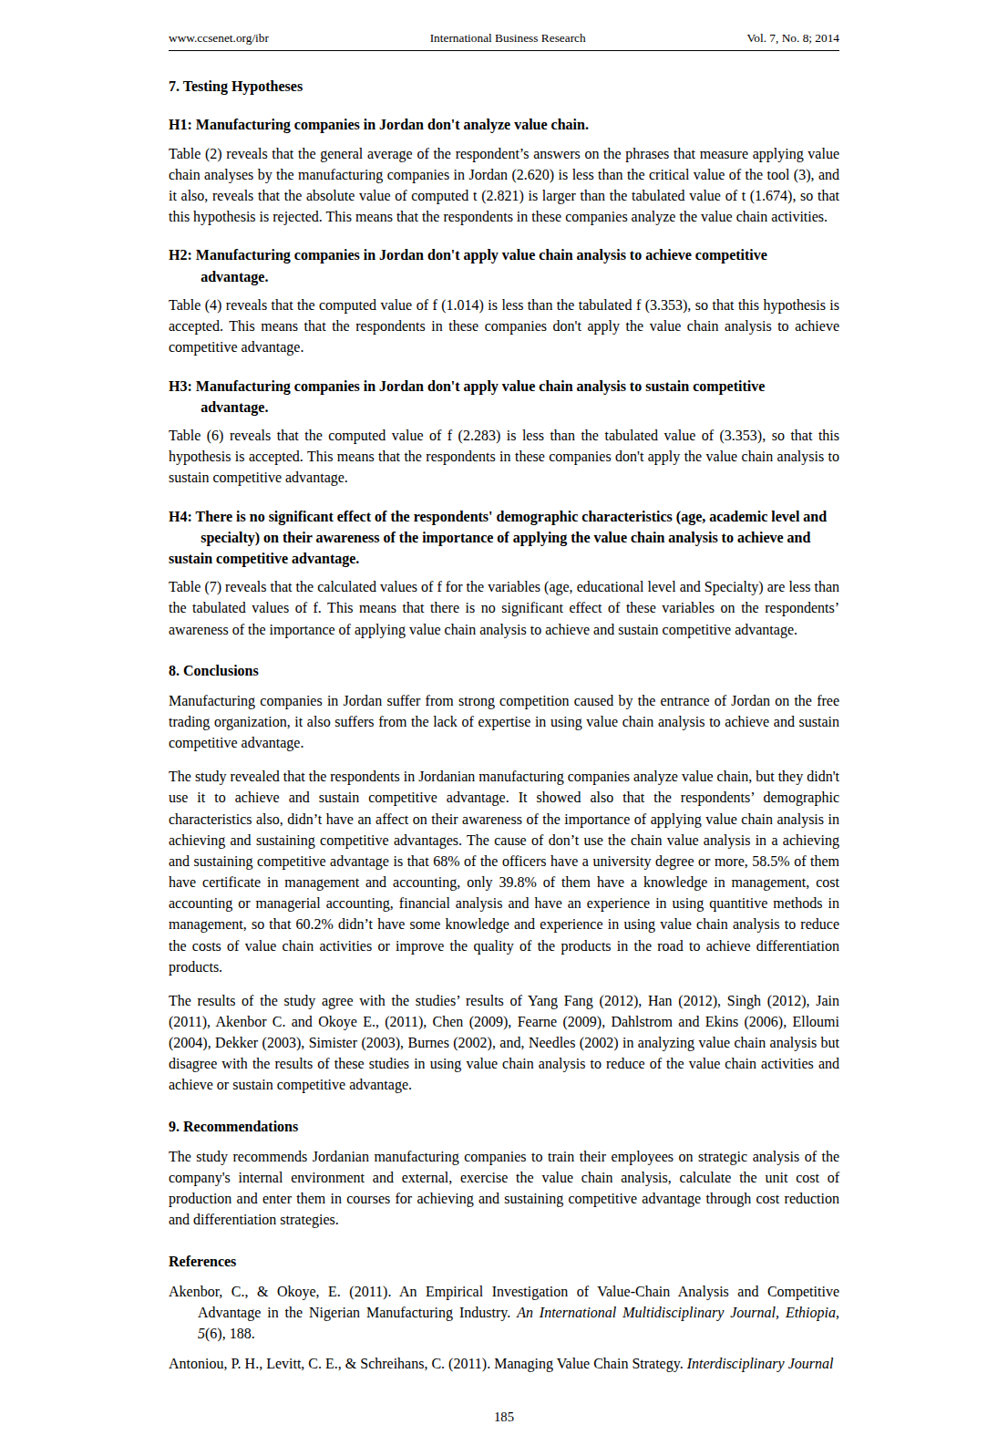www.ccsenet.org/ibr International Business Research Vol. 7, No. 8; 2014
7. Testing Hypotheses
H1: Manufacturing companies in Jordan don't analyze value chain.
Table (2) reveals that the general average of the respondent’s answers on the phrases that measure applying value chain analyses by the manufacturing companies in Jordan (2.620) is less than the critical value of the tool (3), and it also, reveals that the absolute value of computed t (2.821) is larger than the tabulated value of t (1.674), so that this hypothesis is rejected. This means that the respondents in these companies analyze the value chain activities.
H2: Manufacturing companies in Jordan don't apply value chain analysis to achieve competitive advantage.
Table (4) reveals that the computed value of f (1.014) is less than the tabulated f (3.353), so that this hypothesis is accepted. This means that the respondents in these companies don't apply the value chain analysis to achieve competitive advantage.
H3: Manufacturing companies in Jordan don't apply value chain analysis to sustain competitive advantage.
Table (6) reveals that the computed value of f (2.283) is less than the tabulated value of (3.353), so that this hypothesis is accepted. This means that the respondents in these companies don't apply the value chain analysis to sustain competitive advantage.
H4: There is no significant effect of the respondents' demographic characteristics (age, academic level and specialty) on their awareness of the importance of applying the value chain analysis to achieve and sustain competitive advantage.
Table (7) reveals that the calculated values of f for the variables (age, educational level and Specialty) are less than the tabulated values of f. This means that there is no significant effect of these variables on the respondents’ awareness of the importance of applying value chain analysis to achieve and sustain competitive advantage.
8. Conclusions
Manufacturing companies in Jordan suffer from strong competition caused by the entrance of Jordan on the free trading organization, it also suffers from the lack of expertise in using value chain analysis to achieve and sustain competitive advantage.
The study revealed that the respondents in Jordanian manufacturing companies analyze value chain, but they didn't use it to achieve and sustain competitive advantage. It showed also that the respondents’ demographic characteristics also, didn’t have an affect on their awareness of the importance of applying value chain analysis in achieving and sustaining competitive advantages. The cause of don’t use the chain value analysis in a achieving and sustaining competitive advantage is that 68% of the officers have a university degree or more, 58.5% of them have certificate in management and accounting, only 39.8% of them have a knowledge in management, cost accounting or managerial accounting, financial analysis and have an experience in using quantitive methods in management, so that 60.2% didn’t have some knowledge and experience in using value chain analysis to reduce the costs of value chain activities or improve the quality of the products in the road to achieve differentiation products.
The results of the study agree with the studies’ results of Yang Fang (2012), Han (2012), Singh (2012), Jain (2011), Akenbor C. and Okoye E., (2011), Chen (2009), Fearne (2009), Dahlstrom and Ekins (2006), Elloumi (2004), Dekker (2003), Simister (2003), Burnes (2002), and, Needles (2002) in analyzing value chain analysis but disagree with the results of these studies in using value chain analysis to reduce of the value chain activities and achieve or sustain competitive advantage.
9. Recommendations
The study recommends Jordanian manufacturing companies to train their employees on strategic analysis of the company's internal environment and external, exercise the value chain analysis, calculate the unit cost of production and enter them in courses for achieving and sustaining competitive advantage through cost reduction and differentiation strategies.
References
Akenbor, C., & Okoye, E. (2011). An Empirical Investigation of Value-Chain Analysis and Competitive Advantage in the Nigerian Manufacturing Industry. An International Multidisciplinary Journal, Ethiopia, 5(6), 188.
Antoniou, P. H., Levitt, C. E., & Schreihans, C. (2011). Managing Value Chain Strategy. Interdisciplinary Journal
185